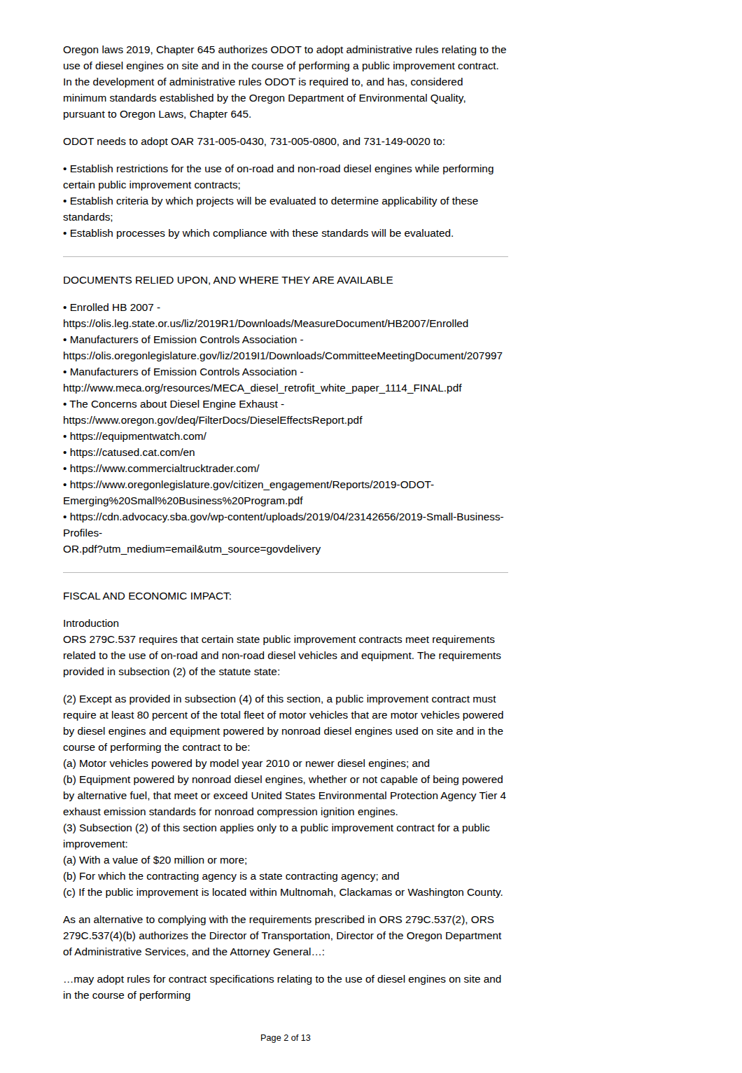Oregon laws 2019, Chapter 645 authorizes ODOT to adopt administrative rules relating to the use of diesel engines on site and in the course of performing a public improvement contract. In the development of administrative rules ODOT is required to, and has, considered minimum standards established by the Oregon Department of Environmental Quality, pursuant to Oregon Laws, Chapter 645.
ODOT needs to adopt OAR 731-005-0430, 731-005-0800, and 731-149-0020 to:
• Establish restrictions for the use of on-road and non-road diesel engines while performing certain public improvement contracts;
• Establish criteria by which projects will be evaluated to determine applicability of these standards;
• Establish processes by which compliance with these standards will be evaluated.
DOCUMENTS RELIED UPON, AND WHERE THEY ARE AVAILABLE
• Enrolled HB 2007 - https://olis.leg.state.or.us/liz/2019R1/Downloads/MeasureDocument/HB2007/Enrolled
• Manufacturers of Emission Controls Association -
https://olis.oregonlegislature.gov/liz/2019I1/Downloads/CommitteeMeetingDocument/207997
• Manufacturers of Emission Controls Association -
http://www.meca.org/resources/MECA_diesel_retrofit_white_paper_1114_FINAL.pdf
• The Concerns about Diesel Engine Exhaust - https://www.oregon.gov/deq/FilterDocs/DieselEffectsReport.pdf
• https://equipmentwatch.com/
• https://catused.cat.com/en
• https://www.commercialtrucktrader.com/
• https://www.oregonlegislature.gov/citizen_engagement/Reports/2019-ODOT-
Emerging%20Small%20Business%20Program.pdf
• https://cdn.advocacy.sba.gov/wp-content/uploads/2019/04/23142656/2019-Small-Business-Profiles-
OR.pdf?utm_medium=email&utm_source=govdelivery
FISCAL AND ECONOMIC IMPACT:
Introduction
ORS 279C.537 requires that certain state public improvement contracts meet requirements related to the use of on-road and non-road diesel vehicles and equipment. The requirements provided in subsection (2) of the statute state:
(2) Except as provided in subsection (4) of this section, a public improvement contract must require at least 80 percent of the total fleet of motor vehicles that are motor vehicles powered by diesel engines and equipment powered by nonroad diesel engines used on site and in the course of performing the contract to be:
(a) Motor vehicles powered by model year 2010 or newer diesel engines; and
(b) Equipment powered by nonroad diesel engines, whether or not capable of being powered by alternative fuel, that meet or exceed United States Environmental Protection Agency Tier 4 exhaust emission standards for nonroad compression ignition engines.
(3) Subsection (2) of this section applies only to a public improvement contract for a public improvement:
(a) With a value of $20 million or more;
(b) For which the contracting agency is a state contracting agency; and
(c) If the public improvement is located within Multnomah, Clackamas or Washington County.
As an alternative to complying with the requirements prescribed in ORS 279C.537(2), ORS 279C.537(4)(b) authorizes the Director of Transportation, Director of the Oregon Department of Administrative Services, and the Attorney General…:
…may adopt rules for contract specifications relating to the use of diesel engines on site and in the course of performing
Page 2 of 13